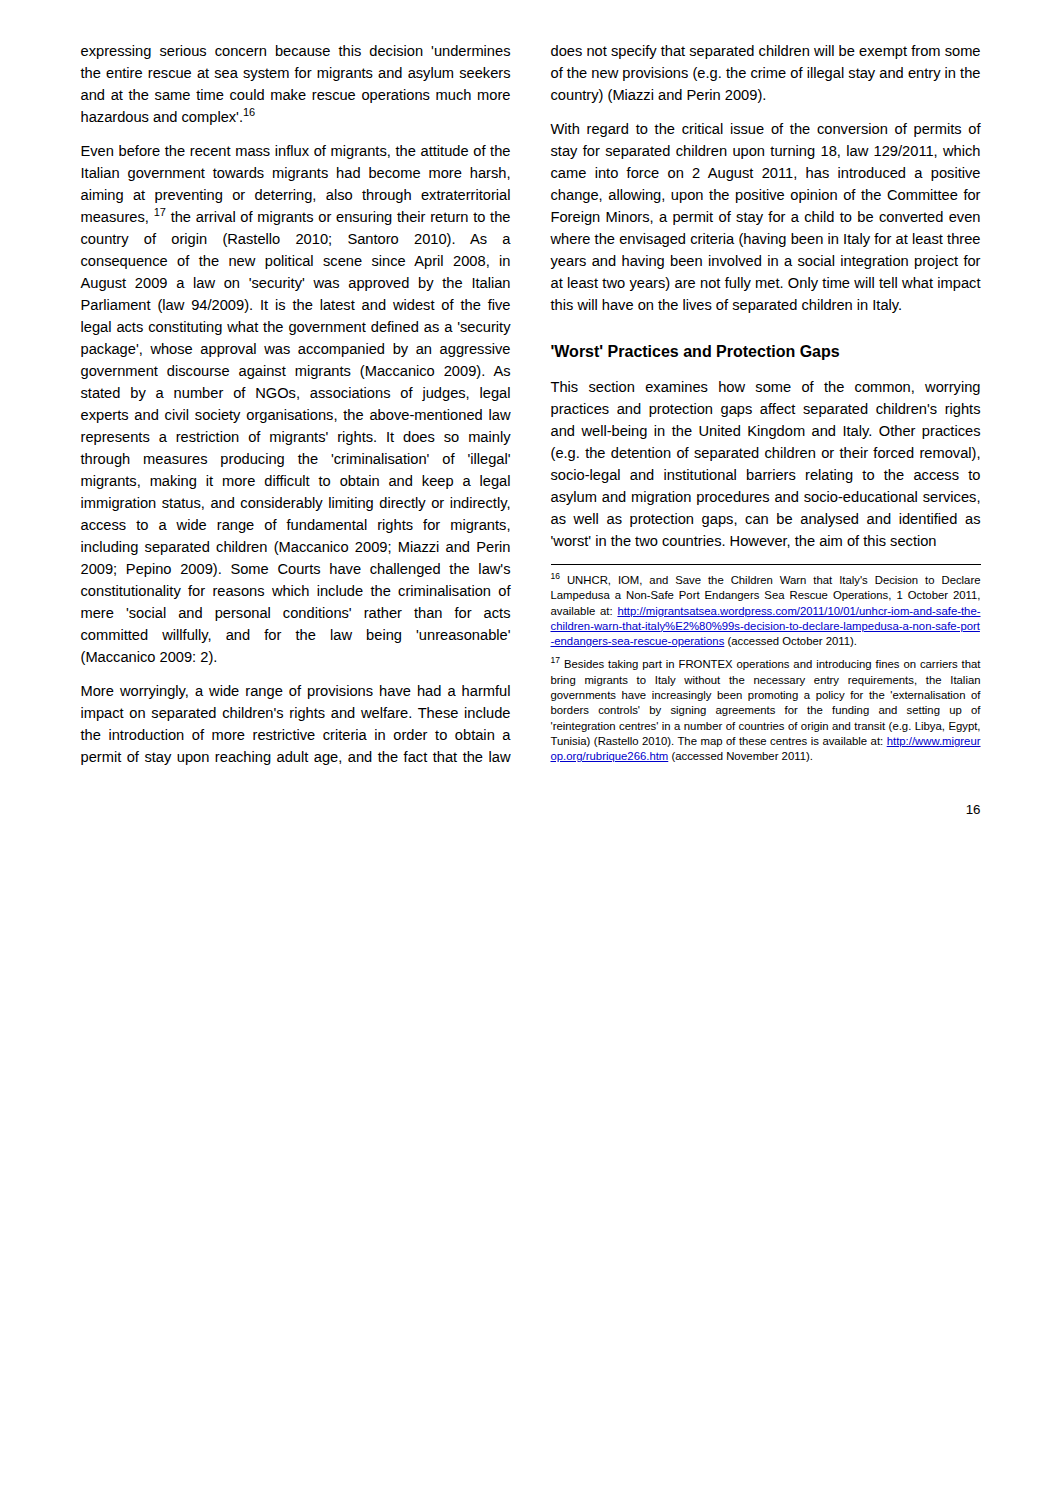expressing serious concern because this decision 'undermines the entire rescue at sea system for migrants and asylum seekers and at the same time could make rescue operations much more hazardous and complex'.16
Even before the recent mass influx of migrants, the attitude of the Italian government towards migrants had become more harsh, aiming at preventing or deterring, also through extraterritorial measures, 17 the arrival of migrants or ensuring their return to the country of origin (Rastello 2010; Santoro 2010). As a consequence of the new political scene since April 2008, in August 2009 a law on 'security' was approved by the Italian Parliament (law 94/2009). It is the latest and widest of the five legal acts constituting what the government defined as a 'security package', whose approval was accompanied by an aggressive government discourse against migrants (Maccanico 2009). As stated by a number of NGOs, associations of judges, legal experts and civil society organisations, the above-mentioned law represents a restriction of migrants' rights. It does so mainly through measures producing the 'criminalisation' of 'illegal' migrants, making it more difficult to obtain and keep a legal immigration status, and considerably limiting directly or indirectly, access to a wide range of fundamental rights for migrants, including separated children (Maccanico 2009; Miazzi and Perin 2009; Pepino 2009). Some Courts have challenged the law's constitutionality for reasons which include the criminalisation of mere 'social and personal conditions' rather than for acts committed willfully, and for the law being 'unreasonable' (Maccanico 2009: 2).
More worryingly, a wide range of provisions have had a harmful impact on separated children's rights and welfare. These include the introduction of more restrictive criteria in order to obtain a permit of stay upon reaching adult age, and the fact that the law does not specify that separated children will be exempt from some of the new provisions (e.g. the crime of illegal stay and entry in the country) (Miazzi and Perin 2009).
With regard to the critical issue of the conversion of permits of stay for separated children upon turning 18, law 129/2011, which came into force on 2 August 2011, has introduced a positive change, allowing, upon the positive opinion of the Committee for Foreign Minors, a permit of stay for a child to be converted even where the envisaged criteria (having been in Italy for at least three years and having been involved in a social integration project for at least two years) are not fully met. Only time will tell what impact this will have on the lives of separated children in Italy.
'Worst' Practices and Protection Gaps
This section examines how some of the common, worrying practices and protection gaps affect separated children's rights and well-being in the United Kingdom and Italy. Other practices (e.g. the detention of separated children or their forced removal), socio-legal and institutional barriers relating to the access to asylum and migration procedures and socio-educational services, as well as protection gaps, can be analysed and identified as 'worst' in the two countries. However, the aim of this section
16 UNHCR, IOM, and Save the Children Warn that Italy's Decision to Declare Lampedusa a Non-Safe Port Endangers Sea Rescue Operations, 1 October 2011, available at: http://migrantsatsea.wordpress.com/2011/10/01/unhcr-iom-and-safe-the-children-warn-that-italy%E2%80%99s-decision-to-declare-lampedusa-a-non-safe-port-endangers-sea-rescue-operations (accessed October 2011).
17 Besides taking part in FRONTEX operations and introducing fines on carriers that bring migrants to Italy without the necessary entry requirements, the Italian governments have increasingly been promoting a policy for the 'externalisation of borders controls' by signing agreements for the funding and setting up of 'reintegration centres' in a number of countries of origin and transit (e.g. Libya, Egypt, Tunisia) (Rastello 2010). The map of these centres is available at: http://www.migreurop.org/rubrique266.htm (accessed November 2011).
16